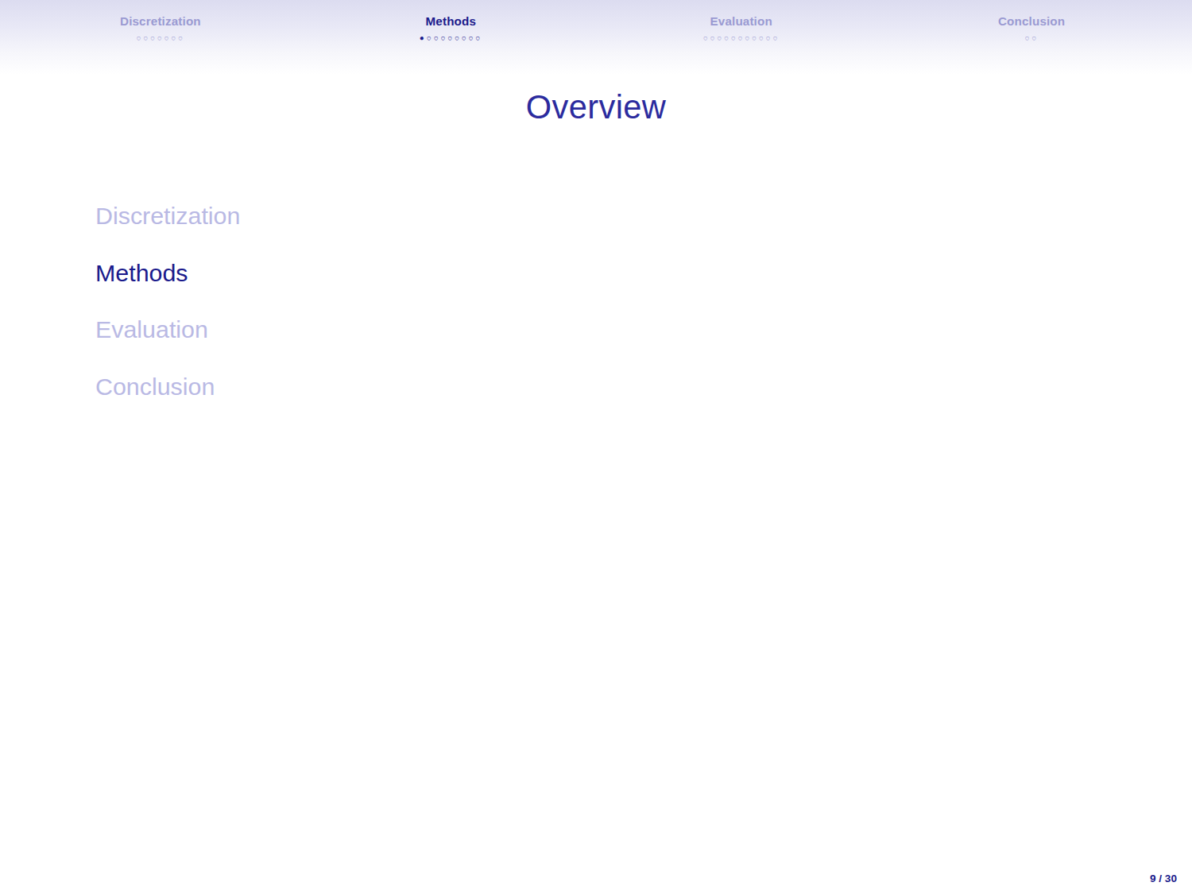Discretization
○○○○○○○
Methods
●○○○○○○○○
Evaluation
○○○○○○○○○○○
Conclusion
○○
Overview
Discretization
Methods
Evaluation
Conclusion
9 / 30